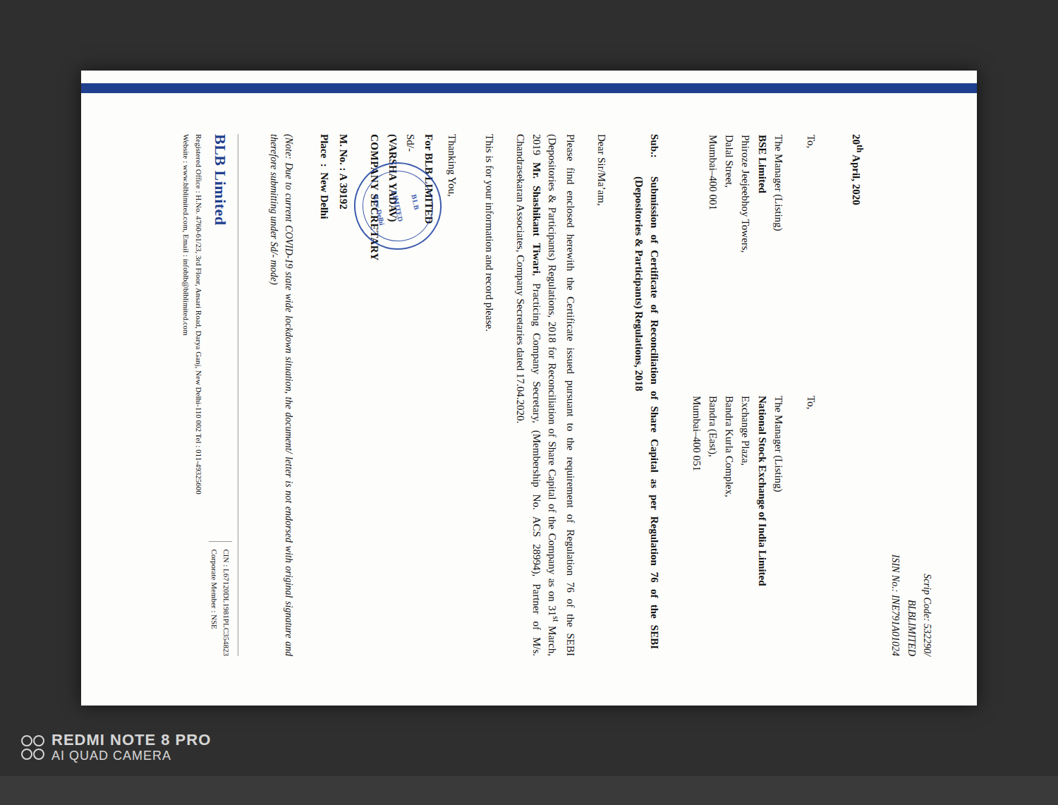Scrip Code: 532290/
BLBLIMITED
ISIN No.: INE791A01024
20th April, 2020
| To, The Manager (Listing) BSE Limited Phiroze Jeejeebhoy Towers, Dalal Street, Mumbai–400 001 | To, The Manager (Listing) National Stock Exchange of India Limited Exchange Plaza, Bandra Kurla Complex, Bandra (East), Mumbai–400 051 |
Sub.: Submission of Certificate of Reconciliation of Share Capital as per Regulation 76 of the SEBI (Depositories & Participants) Regulations, 2018
Dear Sir/Ma’am,
Please find enclosed herewith the Certificate issued pursuant to the requirement of Regulation 76 of the SEBI (Depositories & Participants) Regulations, 2018 for Reconciliation of Share Capital of the Company as on 31st March, 2019 Mr. Shashikant Tiwari, Practicing Company Secretary, (Membership No. ACS 28994), Partner of M/s. Chandrasekaran Associates, Company Secretaries dated 17.04.2020.
This is for your information and record please.
Thanking You,
BLB
LIMITED
New Delhi
For BLB LIMITED
Sd/-
(VARSHA YADAV)
COMPANY SECRETARY
M. No. : A 39192
Place : New Delhi
(Note: Due to current COVID-19 state wide lockdown situation, the document/ letter is not endorsed with original signature and therefore submitting under Sd/- mode)
BLB Limited
CIN : L67120DL1981PLC354823
Corporate Member : NSE
Registered Office : H.No. 4760-61/23, 3rd Floor, Ansari Road, Darya Ganj, New Delhi-110 002 Tel : 011-49325600
Website : www.blblimited.com, Email : infoblb@blblimited.com
REDMI NOTE 8 PRO
AI QUAD CAMERA